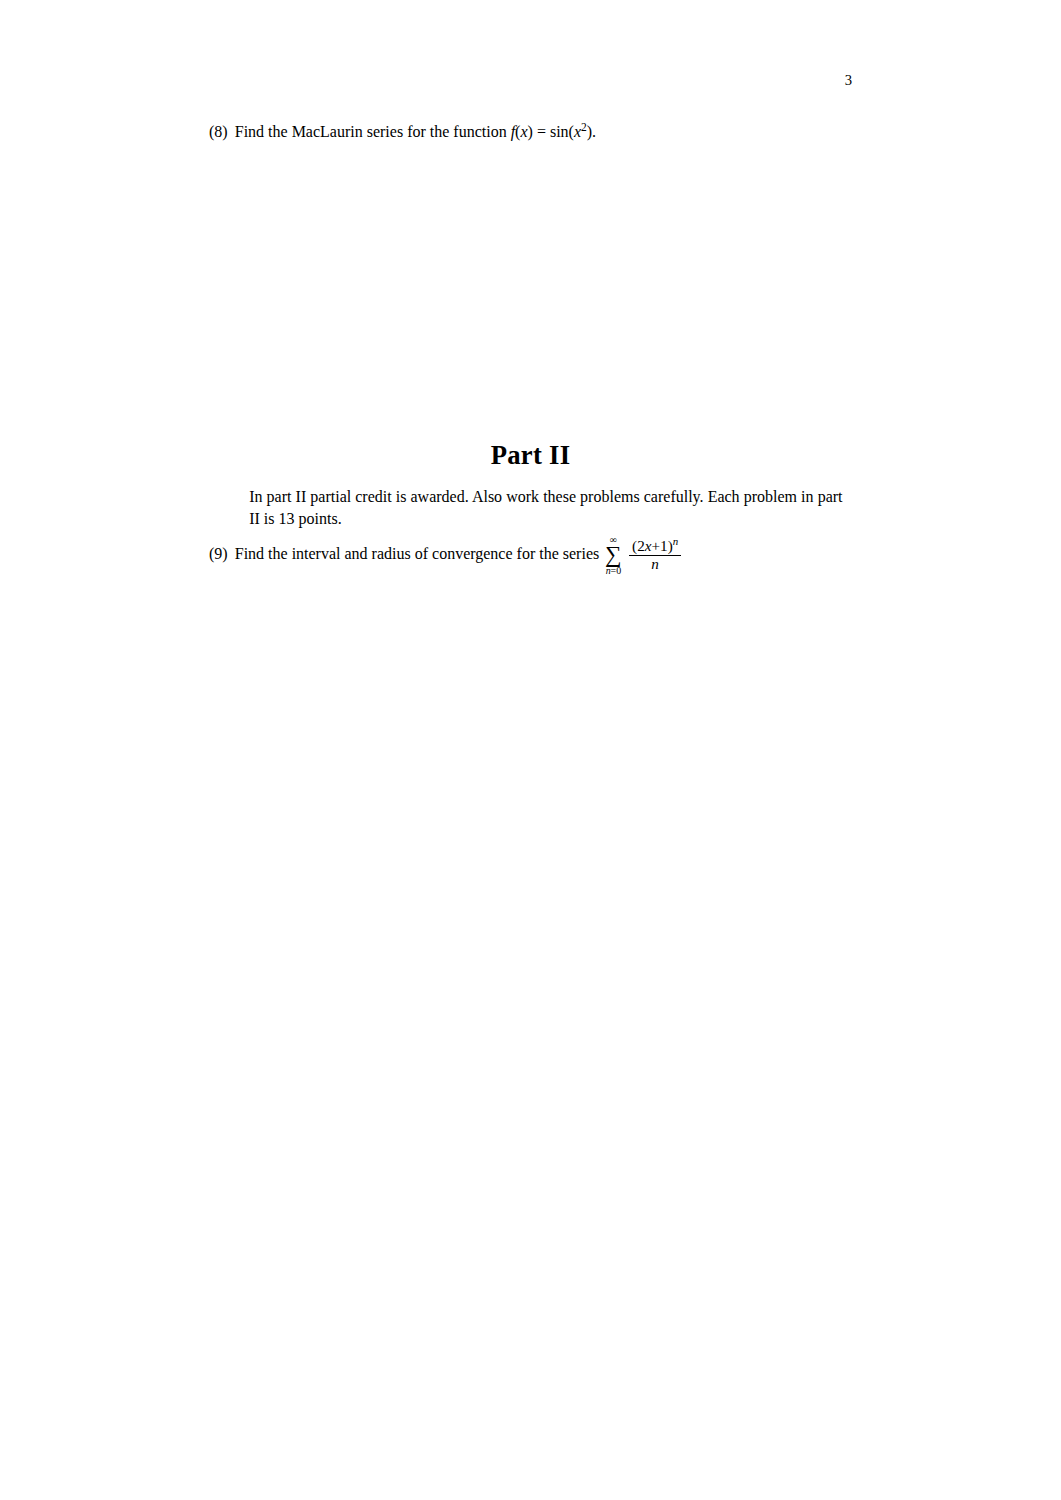3
(8) Find the MacLaurin series for the function f(x) = sin(x2).
Part II
In part II partial credit is awarded. Also work these problems carefully. Each problem in part II is 13 points.
(9) Find the interval and radius of convergence for the series ∞ ∑ n=0 (2x+1)n n